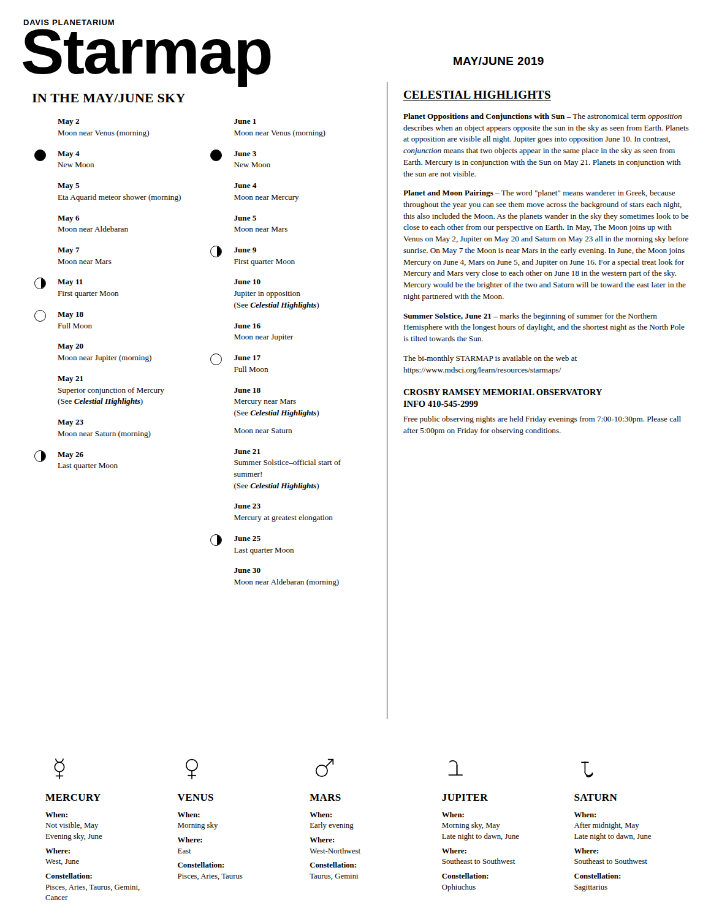Davis Planetarium
Starmap
MAY/JUNE 2019
IN THE MAY/JUNE SKY
May 2 Moon near Venus (morning)
May 4 New Moon
May 5 Eta Aquarid meteor shower (morning)
May 6 Moon near Aldebaran
May 7 Moon near Mars
May 11 First quarter Moon
May 18 Full Moon
May 20 Moon near Jupiter (morning)
May 21 Superior conjunction of Mercury
(See Celestial Highlights)
May 23 Moon near Saturn (morning)
May 26 Last quarter Moon
June 1 Moon near Venus (morning)
June 3 New Moon
June 4 Moon near Mercury
June 5 Moon near Mars
June 9 First quarter Moon
June 10 Jupiter in opposition
(See Celestial Highlights)
June 16 Moon near Jupiter
June 17 Full Moon
June 18 Mercury near Mars
(See Celestial Highlights) Moon near Saturn
June 21 Summer Solstice–official start of summer!
(See Celestial Highlights)
June 23 Mercury at greatest elongation
June 25 Last quarter Moon
June 30 Moon near Aldebaran (morning)
CELESTIAL HIGHLIGHTS
Planet Oppositions and Conjunctions with Sun – The astronomical term opposition describes when an object appears opposite the sun in the sky as seen from Earth. Planets at opposition are visible all night. Jupiter goes into opposition June 10. In contrast, conjunction means that two objects appear in the same place in the sky as seen from Earth. Mercury is in conjunction with the Sun on May 21. Planets in conjunction with the sun are not visible.
Planet and Moon Pairings – The word "planet" means wanderer in Greek, because throughout the year you can see them move across the background of stars each night, this also included the Moon. As the planets wander in the sky they sometimes look to be close to each other from our perspective on Earth. In May, The Moon joins up with Venus on May 2, Jupiter on May 20 and Saturn on May 23 all in the morning sky before sunrise. On May 7 the Moon is near Mars in the early evening. In June, the Moon joins Mercury on June 4, Mars on June 5, and Jupiter on June 16. For a special treat look for Mercury and Mars very close to each other on June 18 in the western part of the sky. Mercury would be the brighter of the two and Saturn will be toward the east later in the night partnered with the Moon.
Summer Solstice, June 21 – marks the beginning of summer for the Northern Hemisphere with the longest hours of daylight, and the shortest night as the North Pole is tilted towards the Sun.
The bi-monthly STARMAP is available on the web at https://www.mdsci.org/learn/resources/starmaps/
CROSBY RAMSEY MEMORIAL OBSERVATORY
INFO 410-545-2999
Free public observing nights are held Friday evenings from 7:00-10:30pm. Please call after 5:00pm on Friday for observing conditions.
MERCURY
When:
Not visible, May
Evening sky, June
Where:
West, June
Constellation:
Pisces, Aries, Taurus, Gemini, Cancer
VENUS
When:
Morning sky
Where:
East
Constellation:
Pisces, Aries, Taurus
MARS
When:
Early evening
Where:
West-Northwest
Constellation:
Taurus, Gemini
JUPITER
When:
Morning sky, May
Late night to dawn, June
Where:
Southeast to Southwest
Constellation:
Ophiuchus
SATURN
When:
After midnight, May
Late night to dawn, June
Where:
Southeast to Southwest
Constellation:
Sagittarius